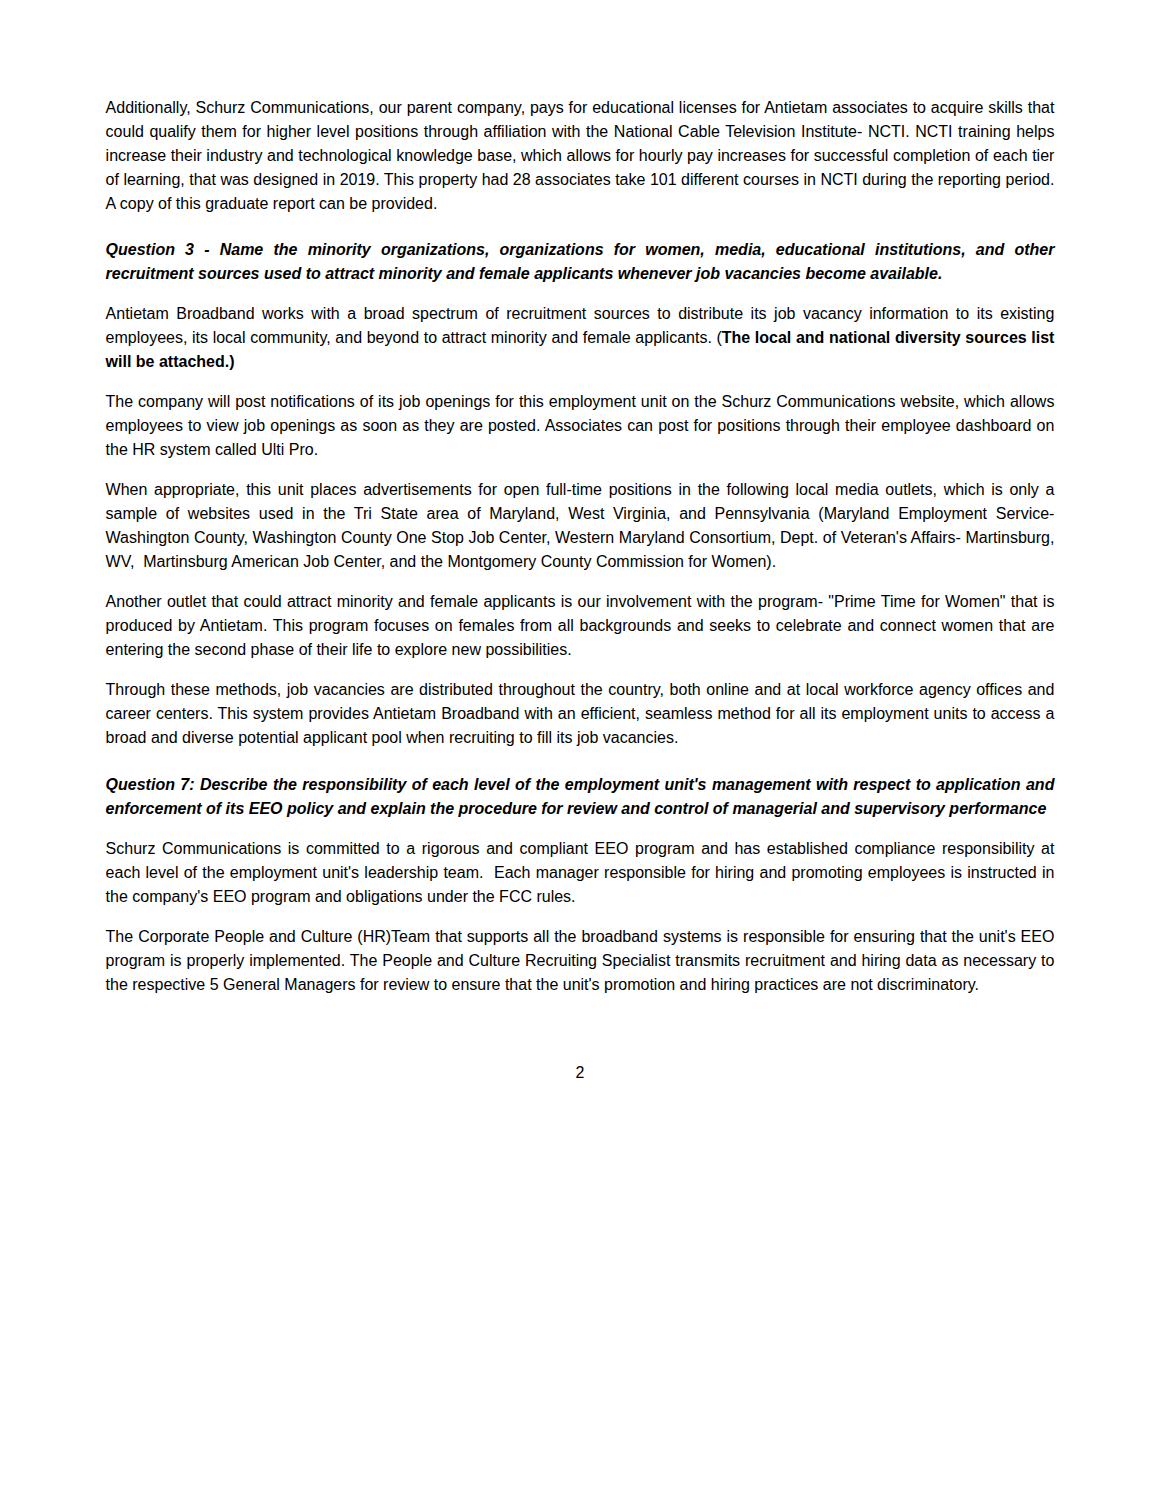Additionally, Schurz Communications, our parent company, pays for educational licenses for Antietam associates to acquire skills that could qualify them for higher level positions through affiliation with the National Cable Television Institute- NCTI. NCTI training helps increase their industry and technological knowledge base, which allows for hourly pay increases for successful completion of each tier of learning, that was designed in 2019. This property had 28 associates take 101 different courses in NCTI during the reporting period. A copy of this graduate report can be provided.
Question 3 - Name the minority organizations, organizations for women, media, educational institutions, and other recruitment sources used to attract minority and female applicants whenever job vacancies become available.
Antietam Broadband works with a broad spectrum of recruitment sources to distribute its job vacancy information to its existing employees, its local community, and beyond to attract minority and female applicants. (The local and national diversity sources list will be attached.)
The company will post notifications of its job openings for this employment unit on the Schurz Communications website, which allows employees to view job openings as soon as they are posted. Associates can post for positions through their employee dashboard on the HR system called Ulti Pro.
When appropriate, this unit places advertisements for open full-time positions in the following local media outlets, which is only a sample of websites used in the Tri State area of Maryland, West Virginia, and Pennsylvania (Maryland Employment Service-Washington County, Washington County One Stop Job Center, Western Maryland Consortium, Dept. of Veteran's Affairs- Martinsburg, WV, Martinsburg American Job Center, and the Montgomery County Commission for Women).
Another outlet that could attract minority and female applicants is our involvement with the program- "Prime Time for Women" that is produced by Antietam. This program focuses on females from all backgrounds and seeks to celebrate and connect women that are entering the second phase of their life to explore new possibilities.
Through these methods, job vacancies are distributed throughout the country, both online and at local workforce agency offices and career centers. This system provides Antietam Broadband with an efficient, seamless method for all its employment units to access a broad and diverse potential applicant pool when recruiting to fill its job vacancies.
Question 7: Describe the responsibility of each level of the employment unit's management with respect to application and enforcement of its EEO policy and explain the procedure for review and control of managerial and supervisory performance
Schurz Communications is committed to a rigorous and compliant EEO program and has established compliance responsibility at each level of the employment unit's leadership team. Each manager responsible for hiring and promoting employees is instructed in the company's EEO program and obligations under the FCC rules.
The Corporate People and Culture (HR)Team that supports all the broadband systems is responsible for ensuring that the unit's EEO program is properly implemented. The People and Culture Recruiting Specialist transmits recruitment and hiring data as necessary to the respective 5 General Managers for review to ensure that the unit's promotion and hiring practices are not discriminatory.
2